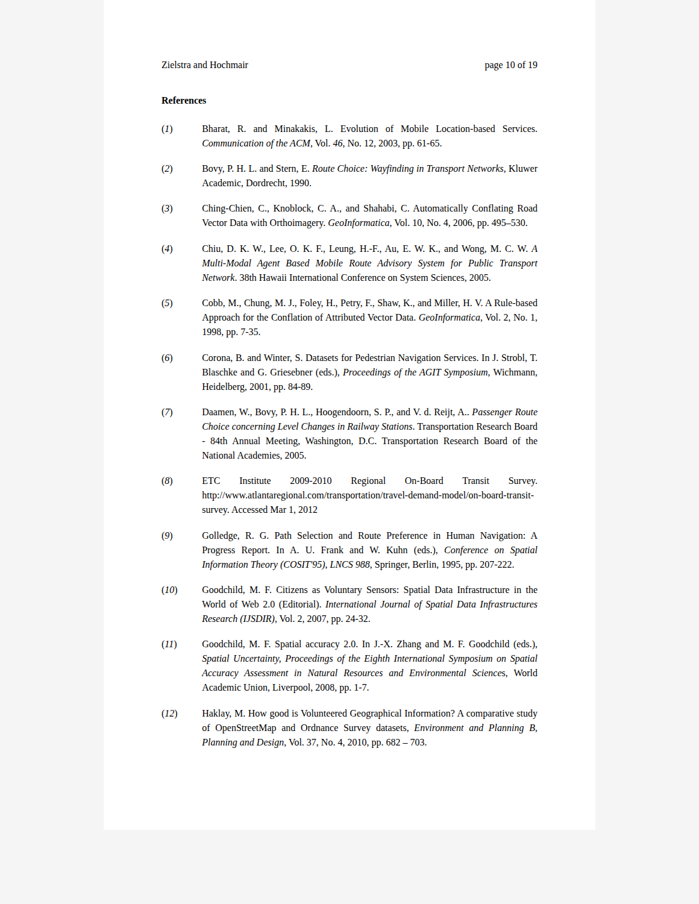Zielstra and Hochmair
page 10 of 19
References
(1) Bharat, R. and Minakakis, L. Evolution of Mobile Location-based Services. Communication of the ACM, Vol. 46, No. 12, 2003, pp. 61-65.
(2) Bovy, P. H. L. and Stern, E. Route Choice: Wayfinding in Transport Networks, Kluwer Academic, Dordrecht, 1990.
(3) Ching-Chien, C., Knoblock, C. A., and Shahabi, C. Automatically Conflating Road Vector Data with Orthoimagery. GeoInformatica, Vol. 10, No. 4, 2006, pp. 495–530.
(4) Chiu, D. K. W., Lee, O. K. F., Leung, H.-F., Au, E. W. K., and Wong, M. C. W. A Multi-Modal Agent Based Mobile Route Advisory System for Public Transport Network. 38th Hawaii International Conference on System Sciences, 2005.
(5) Cobb, M., Chung, M. J., Foley, H., Petry, F., Shaw, K., and Miller, H. V. A Rule-based Approach for the Conflation of Attributed Vector Data. GeoInformatica, Vol. 2, No. 1, 1998, pp. 7-35.
(6) Corona, B. and Winter, S. Datasets for Pedestrian Navigation Services. In J. Strobl, T. Blaschke and G. Griesebner (eds.), Proceedings of the AGIT Symposium, Wichmann, Heidelberg, 2001, pp. 84-89.
(7) Daamen, W., Bovy, P. H. L., Hoogendoorn, S. P., and V. d. Reijt, A.. Passenger Route Choice concerning Level Changes in Railway Stations. Transportation Research Board - 84th Annual Meeting, Washington, D.C. Transportation Research Board of the National Academies, 2005.
(8) ETC Institute 2009-2010 Regional On-Board Transit Survey. http://www.atlantaregional.com/transportation/travel-demand-model/on-board-transit-survey. Accessed Mar 1, 2012
(9) Golledge, R. G. Path Selection and Route Preference in Human Navigation: A Progress Report. In A. U. Frank and W. Kuhn (eds.), Conference on Spatial Information Theory (COSIT'95), LNCS 988, Springer, Berlin, 1995, pp. 207-222.
(10) Goodchild, M. F. Citizens as Voluntary Sensors: Spatial Data Infrastructure in the World of Web 2.0 (Editorial). International Journal of Spatial Data Infrastructures Research (IJSDIR), Vol. 2, 2007, pp. 24-32.
(11) Goodchild, M. F. Spatial accuracy 2.0. In J.-X. Zhang and M. F. Goodchild (eds.), Spatial Uncertainty, Proceedings of the Eighth International Symposium on Spatial Accuracy Assessment in Natural Resources and Environmental Sciences, World Academic Union, Liverpool, 2008, pp. 1-7.
(12) Haklay, M. How good is Volunteered Geographical Information? A comparative study of OpenStreetMap and Ordnance Survey datasets, Environment and Planning B, Planning and Design, Vol. 37, No. 4, 2010, pp. 682 – 703.